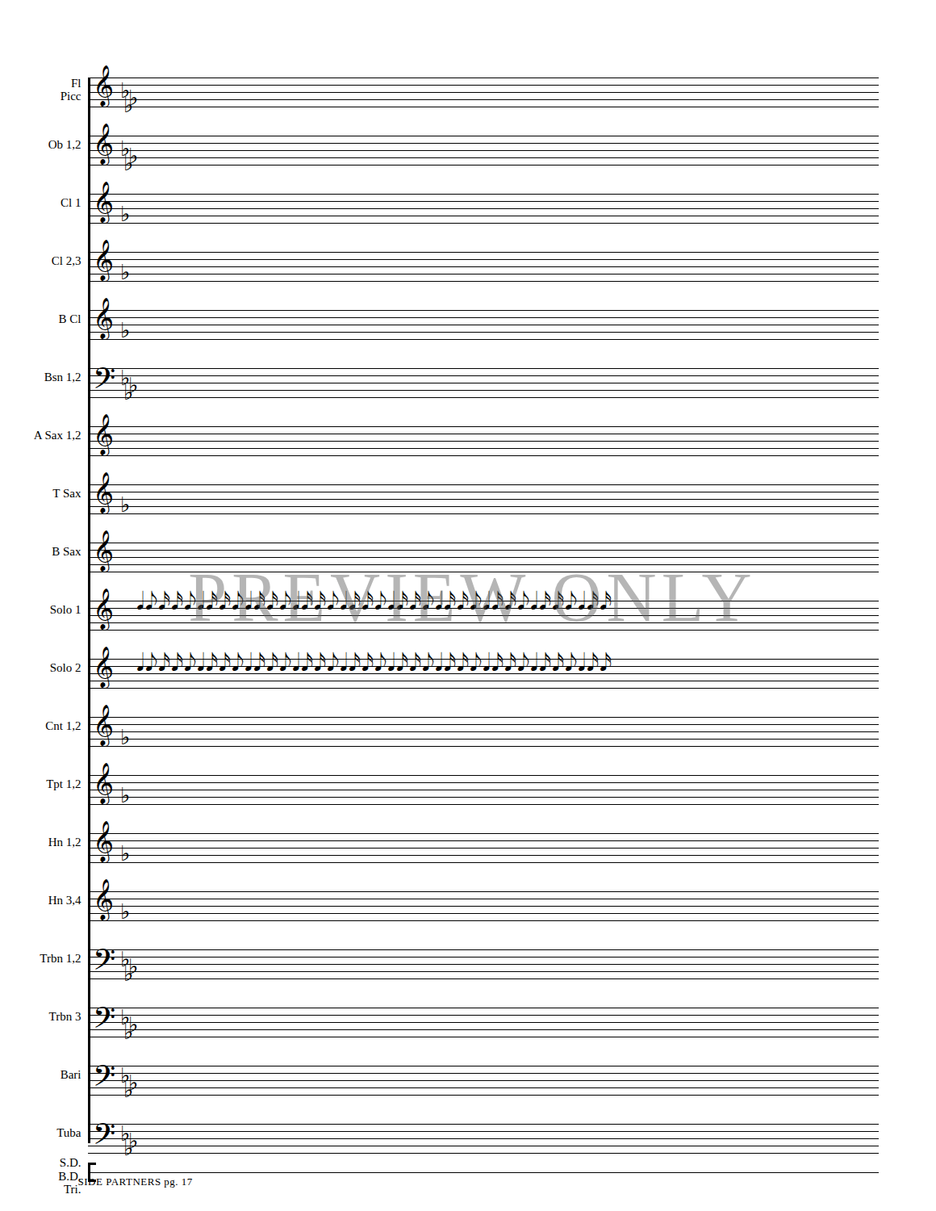Fl
Picc
𝄞 ♭ ♭ ♭
Ob 1,2
𝄞 ♭ ♭ ♭
Cl 1
𝄞 ♭
Cl 2,3
𝄞 ♭
B Cl
𝄞 ♭
Bsn 1,2
𝄢 ♭ ♭ ♭
A Sax 1,2
𝄞
T Sax
𝄞 ♭
B Sax
𝄞
Solo 1
𝄞 𝅘𝅥𝅘𝅥𝅮𝅘𝅥𝅯𝅘𝅥𝅯𝅘𝅥𝅮𝅘𝅥𝅘𝅥𝅯𝅘𝅥𝅯𝅘𝅥𝅮𝅘𝅥𝅘𝅥𝅯𝅘𝅥𝅯𝅘𝅥𝅮𝅘𝅥𝅘𝅥𝅯𝅘𝅥𝅯𝅘𝅥𝅮𝅘𝅥𝅘𝅥𝅯𝅘𝅥𝅯𝅘𝅥𝅮𝅘𝅥𝅘𝅥𝅯𝅘𝅥𝅯𝅘𝅥𝅮𝅘𝅥𝅘𝅥𝅯𝅘𝅥𝅯𝅘𝅥𝅮𝅘𝅥𝅘𝅥𝅯𝅘𝅥𝅯𝅘𝅥𝅮𝅘𝅥𝅘𝅥𝅯𝅘𝅥𝅯𝅘𝅥𝅮𝅘𝅥𝅘𝅥𝅯𝅘𝅥𝅯
Solo 2
𝄞 𝅘𝅥𝅘𝅥𝅮𝅘𝅥𝅯𝅘𝅥𝅯𝅘𝅥𝅮𝅘𝅥𝅘𝅥𝅯𝅘𝅥𝅯𝅘𝅥𝅮𝅘𝅥𝅘𝅥𝅯𝅘𝅥𝅯𝅘𝅥𝅮𝅘𝅥𝅘𝅥𝅯𝅘𝅥𝅯𝅘𝅥𝅮𝅘𝅥𝅘𝅥𝅯𝅘𝅥𝅯𝅘𝅥𝅮𝅘𝅥𝅘𝅥𝅯𝅘𝅥𝅯𝅘𝅥𝅮𝅘𝅥𝅘𝅥𝅯𝅘𝅥𝅯𝅘𝅥𝅮𝅘𝅥𝅘𝅥𝅯𝅘𝅥𝅯𝅘𝅥𝅮𝅘𝅥𝅘𝅥𝅯𝅘𝅥𝅯𝅘𝅥𝅮𝅘𝅥𝅘𝅥𝅯𝅘𝅥𝅯
Cnt 1,2
𝄞 ♭
Tpt 1,2
𝄞 ♭
Hn 1,2
𝄞 ♭
Hn 3,4
𝄞 ♭
Trbn 1,2
𝄢 ♭ ♭ ♭
Trbn 3
𝄢 ♭ ♭ ♭
Bari
𝄢 ♭ ♭ ♭
Tuba
𝄢 ♭ ♭ ♭
S.D.
B.D.
Tri.
PREVIEW ONLY
SIDE PARTNERS pg. 17